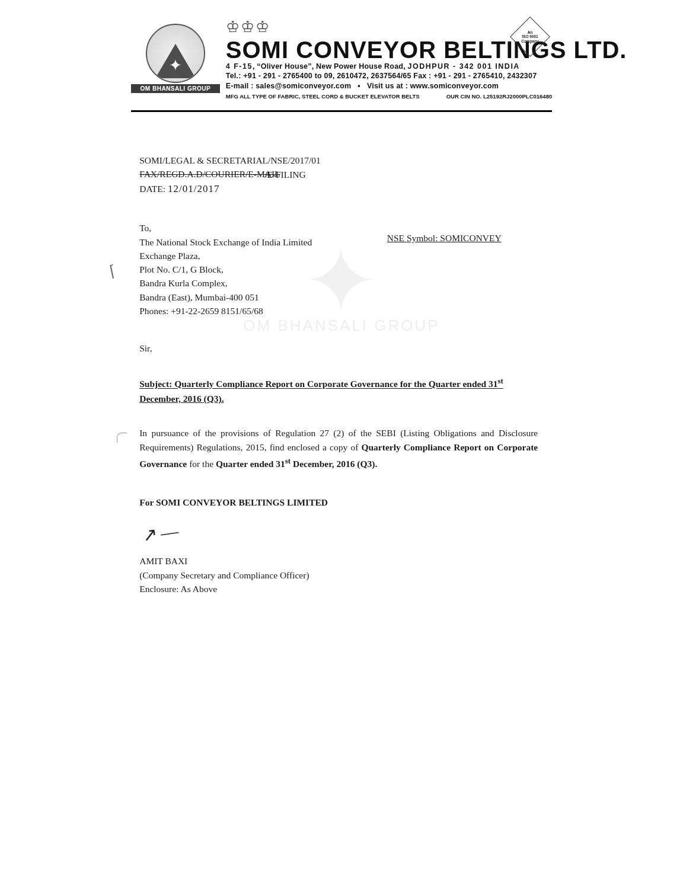An
ISO 9001
Company
✦
OM BHANSALI GROUP
♔♔♔
SOMI CONVEYOR BELTINGS LTD.
4 F-15, “Oliver House”, New Power House Road, JODHPUR - 342 001 INDIA
Tel.: +91 - 291 - 2765400 to 09, 2610472, 2637564/65 Fax : +91 - 291 - 2765410, 2432307
E-mail : sales@somiconveyor.com • Visit us at : www.somiconveyor.com
MFG ALL TYPE OF FABRIC, STEEL CORD & BUCKET ELEVATOR BELTS OUR CIN NO. L25192RJ2000PLC016480
✦ OM BHANSALI GROUP
⌈
SOMI/LEGAL & SECRETARIAL/NSE/2017/01
FAX/REGD.A.D/COURIER/E-MAIL
/E-FILING
DATE: 12/01/2017
To,
The National Stock Exchange of India Limited
Exchange Plaza,
Plot No. C/1, G Block,
Bandra Kurla Complex,
Bandra (East), Mumbai-400 051
Phones: +91-22-2659 8151/65/68
NSE Symbol: SOMICONVEY
Sir,
Subject: Quarterly Compliance Report on Corporate Governance for the Quarter ended 31st December, 2016 (Q3).
In pursuance of the provisions of Regulation 27 (2) of the SEBI (Listing Obligations and Disclosure Requirements) Regulations, 2015, find enclosed a copy of Quarterly Compliance Report on Corporate Governance for the Quarter ended 31st December, 2016 (Q3).
For SOMI CONVEYOR BELTINGS LIMITED
↗ —
AMIT BAXI
(Company Secretary and Compliance Officer)
Enclosure: As Above